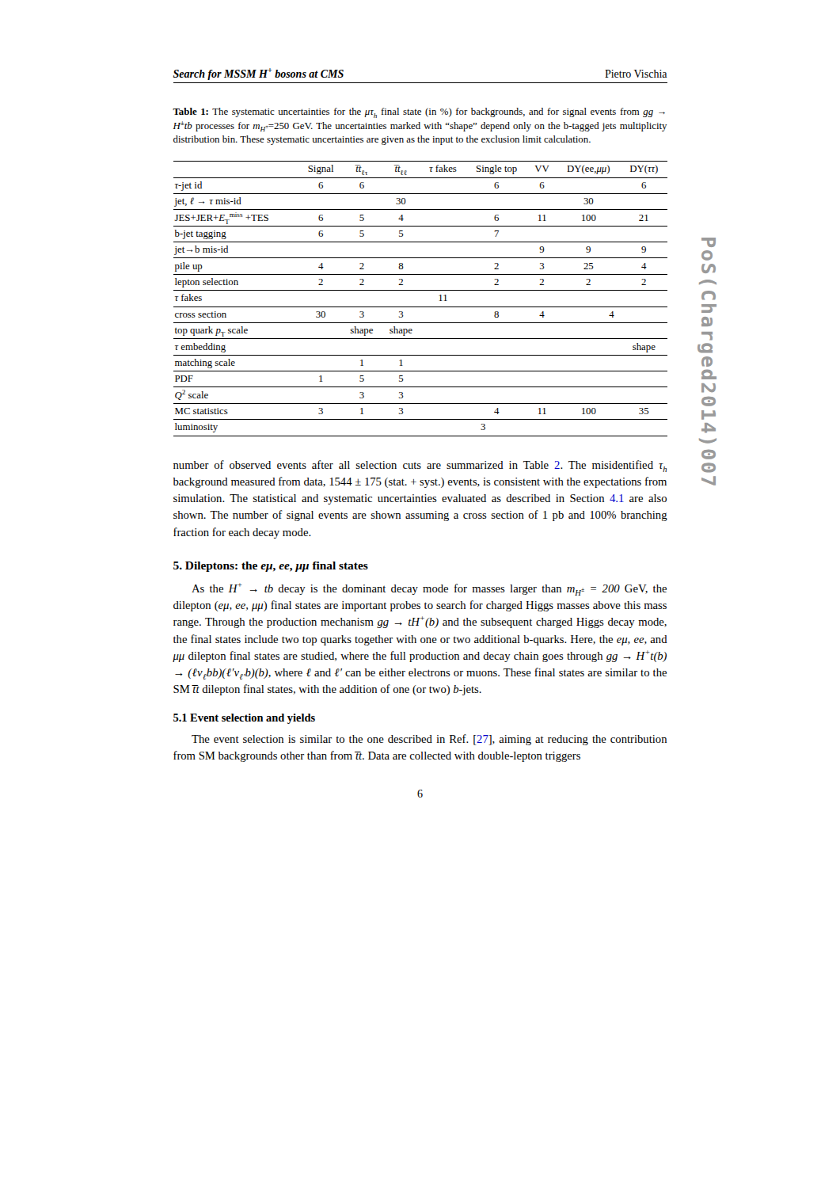Search for MSSM H+ bosons at CMS Pietro Vischia
PoS(Charged2014)007
Table 1: The systematic uncertainties for the μτh final state (in %) for backgrounds, and for signal events from gg → H±tb processes for mH±=250 GeV. The uncertainties marked with “shape” depend only on the b-tagged jets multiplicity distribution bin. These systematic uncertainties are given as the input to the exclusion limit calculation.
| | Signal | t̅t ℓτ | t̅t ℓℓ | τ fakes | Single top | VV | DY(ee, μμ ) | DY( ττ ) |
| --- | --- | --- | --- | --- | --- | --- | --- | --- |
| τ -jet id | 6 | 6 | | | 6 | 6 | | 6 |
| jet, ℓ → τ mis-id | | | 30 | | | | 30 | |
| JES+JER+ E T miss +TES | 6 | 5 | 4 | | 6 | 11 | 100 | 21 |
| b-jet tagging | 6 | 5 | 5 | | 7 | | | |
| jet→b mis-id | | | | | | 9 | 9 | 9 |
| pile up | 4 | 2 | 8 | | 2 | 3 | 25 | 4 |
| lepton selection | 2 | 2 | 2 | | 2 | 2 | 2 | 2 |
| τ fakes | | | | 11 | | | | |
| cross section | 30 | 3 | 3 | | 8 | 4 | 4 |
| top quark p T scale | | shape | shape | | | | | |
| τ embedding | | | | | | | | shape |
| matching scale | | 1 | 1 | | | | | |
| PDF | 1 | 5 | 5 | | | | | |
| Q 2 scale | | 3 | 3 | | | | | |
| MC statistics | 3 | 1 | 3 | | 4 | 11 | 100 | 35 |
| luminosity | 3 |
number of observed events after all selection cuts are summarized in Table 2. The misidentified τh background measured from data, 1544 ± 175 (stat. + syst.) events, is consistent with the expectations from simulation. The statistical and systematic uncertainties evaluated as described in Section 4.1 are also shown. The number of signal events are shown assuming a cross section of 1 pb and 100% branching fraction for each decay mode.
5. Dileptons: the eμ, ee, μμ final states
As the H+ → tb decay is the dominant decay mode for masses larger than mH± = 200 GeV, the dilepton (eμ, ee, μμ) final states are important probes to search for charged Higgs masses above this mass range. Through the production mechanism gg → tH+(b) and the subsequent charged Higgs decay mode, the final states include two top quarks together with one or two additional b-quarks. Here, the eμ, ee, and μμ dilepton final states are studied, where the full production and decay chain goes through gg → H+t(b) → (ℓνℓbb)(ℓ′νℓ′b)(b), where ℓ and ℓ′ can be either electrons or muons. These final states are similar to the SM t̅t dilepton final states, with the addition of one (or two) b-jets.
5.1 Event selection and yields
The event selection is similar to the one described in Ref. [27], aiming at reducing the contribution from SM backgrounds other than from t̅t. Data are collected with double-lepton triggers
6